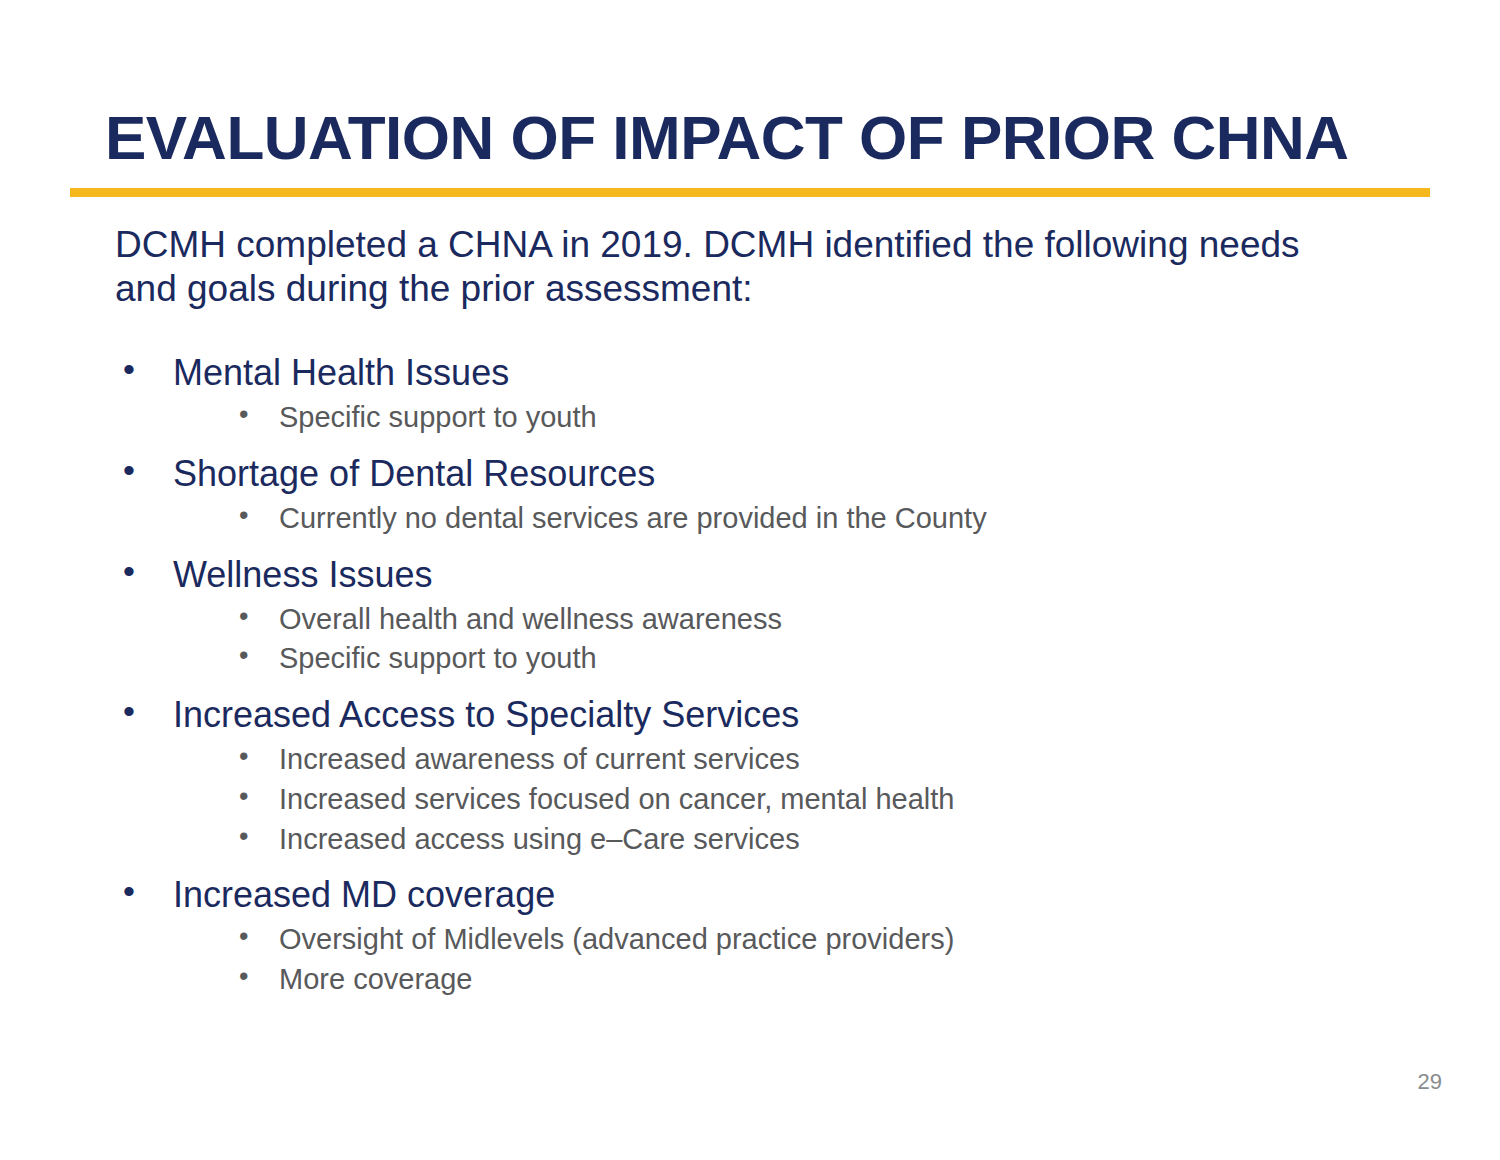EVALUATION OF IMPACT OF PRIOR CHNA
DCMH completed a CHNA in 2019. DCMH identified the following needs and goals during the prior assessment:
Mental Health Issues
Specific support to youth
Shortage of Dental Resources
Currently no dental services are provided in the County
Wellness Issues
Overall health and wellness awareness
Specific support to youth
Increased Access to Specialty Services
Increased awareness of current services
Increased services focused on cancer, mental health
Increased access using e–Care services
Increased MD coverage
Oversight of Midlevels (advanced practice providers)
More coverage
29